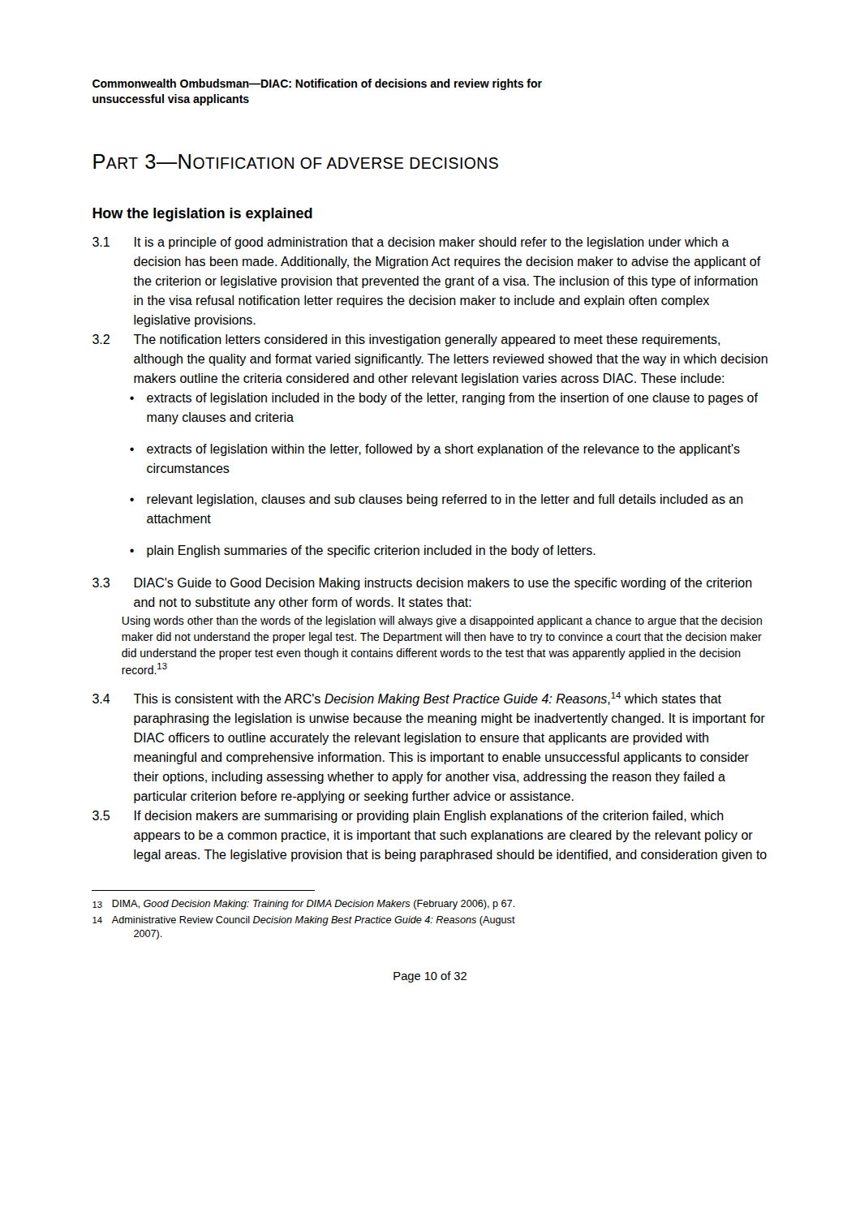Commonwealth Ombudsman—DIAC: Notification of decisions and review rights for
unsuccessful visa applicants
PART 3—NOTIFICATION OF ADVERSE DECISIONS
How the legislation is explained
3.1
It is a principle of good administration that a decision maker should refer to the legislation under which a decision has been made. Additionally, the Migration Act requires the decision maker to advise the applicant of the criterion or legislative provision that prevented the grant of a visa. The inclusion of this type of information in the visa refusal notification letter requires the decision maker to include and explain often complex legislative provisions.
3.2
The notification letters considered in this investigation generally appeared to meet these requirements, although the quality and format varied significantly. The letters reviewed showed that the way in which decision makers outline the criteria considered and other relevant legislation varies across DIAC. These include:
extracts of legislation included in the body of the letter, ranging from the insertion of one clause to pages of many clauses and criteria
extracts of legislation within the letter, followed by a short explanation of the relevance to the applicant's circumstances
relevant legislation, clauses and sub clauses being referred to in the letter and full details included as an attachment
plain English summaries of the specific criterion included in the body of letters.
3.3
DIAC's Guide to Good Decision Making instructs decision makers to use the specific wording of the criterion and not to substitute any other form of words. It states that:
Using words other than the words of the legislation will always give a disappointed applicant a chance to argue that the decision maker did not understand the proper legal test. The Department will then have to try to convince a court that the decision maker did understand the proper test even though it contains different words to the test that was apparently applied in the decision record.13
3.4
This is consistent with the ARC's Decision Making Best Practice Guide 4: Reasons,14 which states that paraphrasing the legislation is unwise because the meaning might be inadvertently changed. It is important for DIAC officers to outline accurately the relevant legislation to ensure that applicants are provided with meaningful and comprehensive information. This is important to enable unsuccessful applicants to consider their options, including assessing whether to apply for another visa, addressing the reason they failed a particular criterion before re-applying or seeking further advice or assistance.
3.5
If decision makers are summarising or providing plain English explanations of the criterion failed, which appears to be a common practice, it is important that such explanations are cleared by the relevant policy or legal areas. The legislative provision that is being paraphrased should be identified, and consideration given to
13
DIMA, Good Decision Making: Training for DIMA Decision Makers (February 2006), p 67.
14
Administrative Review Council Decision Making Best Practice Guide 4: Reasons (August
2007).
Page 10 of 32